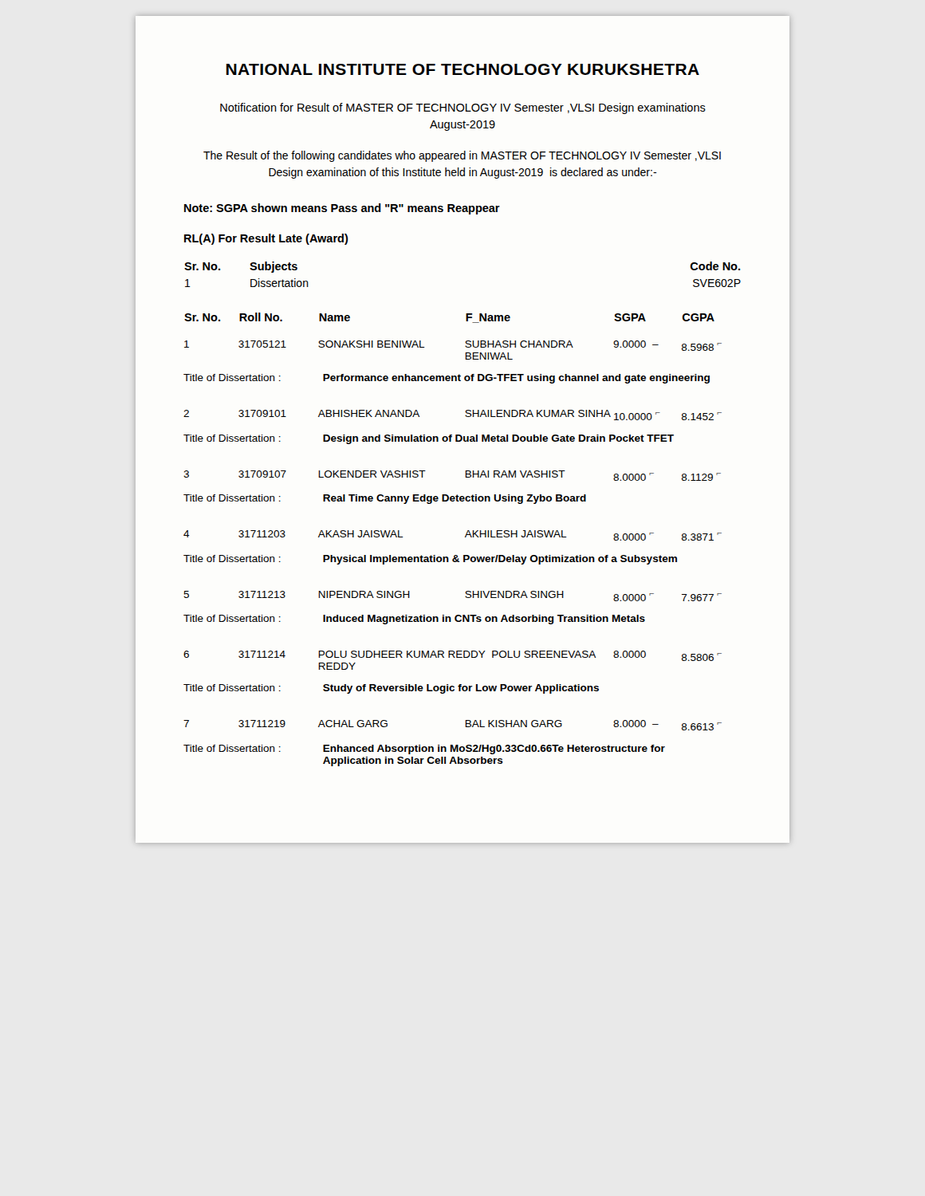NATIONAL INSTITUTE OF TECHNOLOGY KURUKSHETRA
Notification for Result of MASTER OF TECHNOLOGY IV Semester ,VLSI Design examinations
August-2019
The Result of the following candidates who appeared in MASTER OF TECHNOLOGY IV Semester ,VLSI Design examination of this Institute held in August-2019 is declared as under:-
Note: SGPA shown means Pass and "R" means Reappear
RL(A) For Result Late (Award)
| Sr. No. | Subjects | Code No. |
| 1 | Dissertation | SVE602P |
| Sr. No. | Roll No. | Name | F_Name | SGPA | CGPA |
| 1 | 31705121 | SONAKSHI BENIWAL | SUBHASH CHANDRA BENIWAL | 9.0000 – | 8.5968 ⌐ |
| Title of Dissertation : | Performance enhancement of DG-TFET using channel and gate engineering |
| 2 | 31709101 | ABHISHEK ANANDA | SHAILENDRA KUMAR SINHA | 10.0000 ⌐ | 8.1452 ⌐ |
| Title of Dissertation : | Design and Simulation of Dual Metal Double Gate Drain Pocket TFET |
| 3 | 31709107 | LOKENDER VASHIST | BHAI RAM VASHIST | 8.0000 ⌐ | 8.1129 ⌐ |
| Title of Dissertation : | Real Time Canny Edge Detection Using Zybo Board |
| 4 | 31711203 | AKASH JAISWAL | AKHILESH JAISWAL | 8.0000 ⌐ | 8.3871 ⌐ |
| Title of Dissertation : | Physical Implementation & Power/Delay Optimization of a Subsystem |
| 5 | 31711213 | NIPENDRA SINGH | SHIVENDRA SINGH | 8.0000 ⌐ | 7.9677 ⌐ |
| Title of Dissertation : | Induced Magnetization in CNTs on Adsorbing Transition Metals |
| 6 | 31711214 | POLU SUDHEER KUMAR REDDY POLU SREENEVASA REDDY | 8.0000 | 8.5806 ⌐ |
| Title of Dissertation : | Study of Reversible Logic for Low Power Applications |
| 7 | 31711219 | ACHAL GARG | BAL KISHAN GARG | 8.0000 – | 8.6613 ⌐ |
| Title of Dissertation : | Enhanced Absorption in MoS2/Hg0.33Cd0.66Te Heterostructure for Application in Solar Cell Absorbers |